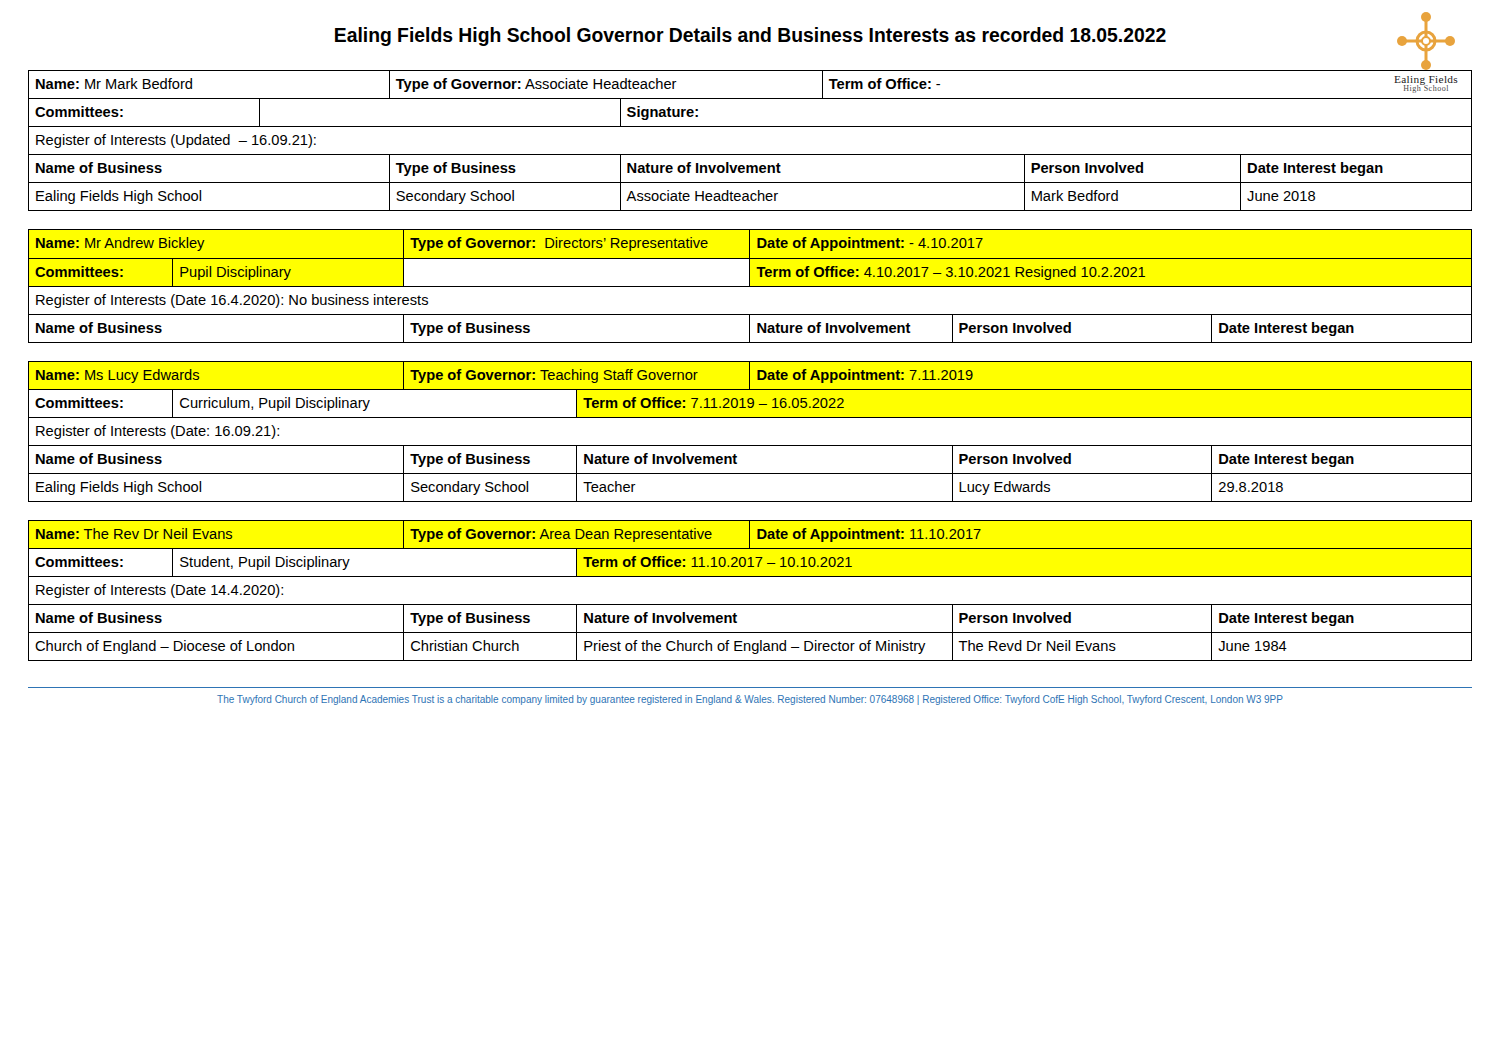Ealing Fields
High School
Ealing Fields High School Governor Details and Business Interests as recorded 18.05.2022
| Name: Mr Mark Bedford | Type of Governor: Associate Headteacher | Term of Office: - |
| Committees: | | Signature: |
| Register of Interests (Updated – 16.09.21): |
| Name of Business | Type of Business | Nature of Involvement | Person Involved | Date Interest began |
| Ealing Fields High School | Secondary School | Associate Headteacher | Mark Bedford | June 2018 |
| Name: Mr Andrew Bickley | Type of Governor: Directors’ Representative | Date of Appointment: - 4.10.2017 |
| Committees: | Pupil Disciplinary | | Term of Office: 4.10.2017 – 3.10.2021 Resigned 10.2.2021 |
| Register of Interests (Date 16.4.2020): No business interests |
| Name of Business | Type of Business | Nature of Involvement | Person Involved | Date Interest began |
| Name: Ms Lucy Edwards | Type of Governor: Teaching Staff Governor | Date of Appointment: 7.11.2019 |
| Committees: | Curriculum, Pupil Disciplinary | Term of Office: 7.11.2019 – 16.05.2022 |
| Register of Interests (Date: 16.09.21): |
| Name of Business | Type of Business | Nature of Involvement | Person Involved | Date Interest began |
| Ealing Fields High School | Secondary School | Teacher | Lucy Edwards | 29.8.2018 |
| Name: The Rev Dr Neil Evans | Type of Governor: Area Dean Representative | Date of Appointment: 11.10.2017 |
| Committees: | Student, Pupil Disciplinary | Term of Office: 11.10.2017 – 10.10.2021 |
| Register of Interests (Date 14.4.2020): |
| Name of Business | Type of Business | Nature of Involvement | Person Involved | Date Interest began |
| Church of England – Diocese of London | Christian Church | Priest of the Church of England – Director of Ministry | The Revd Dr Neil Evans | June 1984 |
The Twyford Church of England Academies Trust is a charitable company limited by guarantee registered in England & Wales. Registered Number: 07648968 | Registered Office: Twyford CofE High School, Twyford Crescent, London W3 9PP